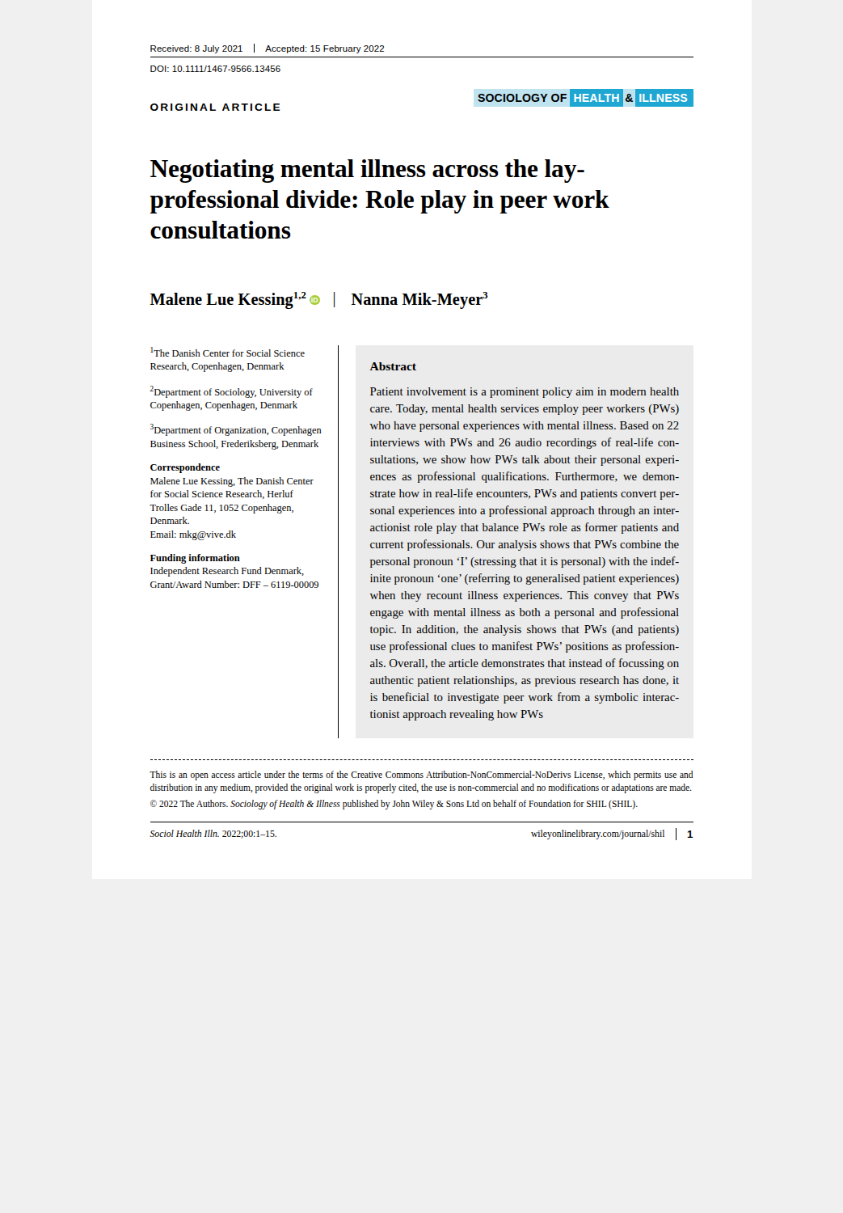Received: 8 July 2021 Accepted: 15 February 2022
DOI: 10.1111/1467-9566.13456
ORIGINAL ARTICLE
SOCIOLOGY OF HEALTH&ILLNESS
Negotiating mental illness across the lay-professional divide: Role play in peer work consultations
Malene Lue Kessing1,2iD|Nanna Mik-Meyer3
1The Danish Center for Social Science Research, Copenhagen, Denmark
2Department of Sociology, University of Copenhagen, Copenhagen, Denmark
3Department of Organization, Copenhagen Business School, Frederiksberg, Denmark
Correspondence
Malene Lue Kessing, The Danish Center for Social Science Research, Herluf Trolles Gade 11, 1052 Copenhagen, Denmark.
Email: mkg@vive.dk
Funding information
Independent Research Fund Denmark, Grant/Award Number: DFF – 6119-00009
Abstract
Patient involvement is a prominent policy aim in modern health care. Today, mental health services employ peer workers (PWs) who have personal experiences with mental illness. Based on 22 interviews with PWs and 26 audio recordings of real-life consultations, we show how PWs talk about their personal experiences as professional qualifications. Furthermore, we demonstrate how in real-life encounters, PWs and patients convert personal experiences into a professional approach through an interactionist role play that balance PWs role as former patients and current professionals. Our analysis shows that PWs combine the personal pronoun ‘I’ (stressing that it is personal) with the indefinite pronoun ‘one’ (referring to generalised patient experiences) when they recount illness experiences. This convey that PWs engage with mental illness as both a personal and professional topic. In addition, the analysis shows that PWs (and patients) use professional clues to manifest PWs’ positions as professionals. Overall, the article demonstrates that instead of focussing on authentic patient relationships, as previous research has done, it is beneficial to investigate peer work from a symbolic interactionist approach revealing how PWs
This is an open access article under the terms of the Creative Commons Attribution-NonCommercial-NoDerivs License, which permits use and distribution in any medium, provided the original work is properly cited, the use is non-commercial and no modifications or adaptations are made.
© 2022 The Authors. Sociology of Health & Illness published by John Wiley & Sons Ltd on behalf of Foundation for SHIL (SHIL).
Sociol Health Illn. 2022;00:1–15.
wileyonlinelibrary.com/journal/shil 1